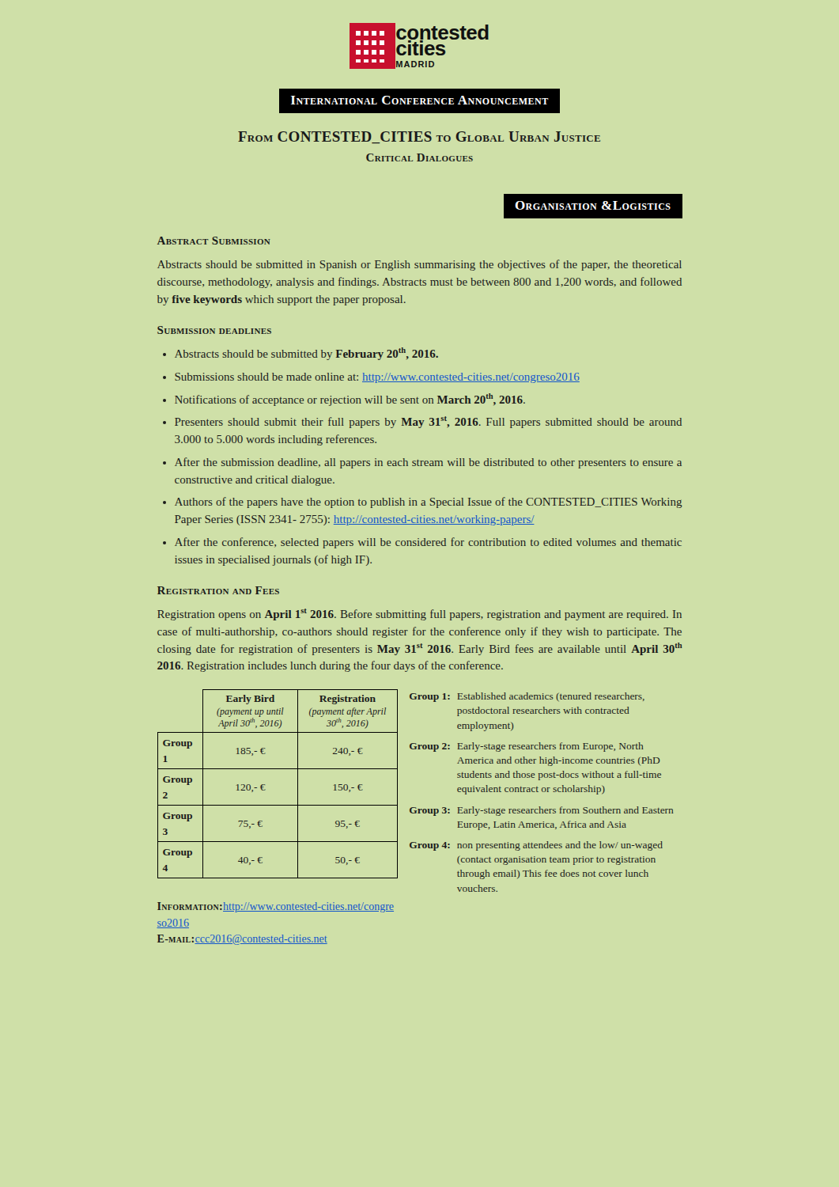| | contested cities MADRID |
International Conference Announcement
From CONTESTED_CITIES to Global Urban Justice
Critical Dialogues
Organisation &Logistics
Abstract Submission
Abstracts should be submitted in Spanish or English summarising the objectives of the paper, the theoretical discourse, methodology, analysis and findings. Abstracts must be between 800 and 1,200 words, and followed by five keywords which support the paper proposal.
Submission deadlines
Abstracts should be submitted by February 20th, 2016.
Submissions should be made online at: http://www.contested-cities.net/congreso2016
Notifications of acceptance or rejection will be sent on March 20th, 2016.
Presenters should submit their full papers by May 31st, 2016. Full papers submitted should be around 3.000 to 5.000 words including references.
After the submission deadline, all papers in each stream will be distributed to other presenters to ensure a constructive and critical dialogue.
Authors of the papers have the option to publish in a Special Issue of the CONTESTED_CITIES Working Paper Series (ISSN 2341- 2755): http://contested-cities.net/working-papers/
After the conference, selected papers will be considered for contribution to edited volumes and thematic issues in specialised journals (of high IF).
Registration and Fees
Registration opens on April 1st 2016. Before submitting full papers, registration and payment are required. In case of multi-authorship, co-authors should register for the conference only if they wish to participate. The closing date for registration of presenters is May 31st 2016. Early Bird fees are available until April 30th 2016. Registration includes lunch during the four days of the conference.
| | Early Bird (payment up until April 30 th , 2016) | Registration (payment after April 30 th , 2016) |
| --- | --- | --- |
| Group 1 | 185,- € | 240,- € |
| Group 2 | 120,- € | 150,- € |
| Group 3 | 75,- € | 95,- € |
| Group 4 | 40,- € | 50,- € |
Information: http://www.contested-cities.net/congreso2016
E-mail: ccc2016@contested-cities.net
| Group 1: | Established academics (tenured researchers, postdoctoral researchers with contracted employment) |
| Group 2: | Early-stage researchers from Europe, North America and other high-income countries (PhD students and those post-docs without a full-time equivalent contract or scholarship) |
| Group 3: | Early-stage researchers from Southern and Eastern Europe, Latin America, Africa and Asia |
| Group 4: | non presenting attendees and the low/ un-waged (contact organisation team prior to registration through email) This fee does not cover lunch vouchers. |